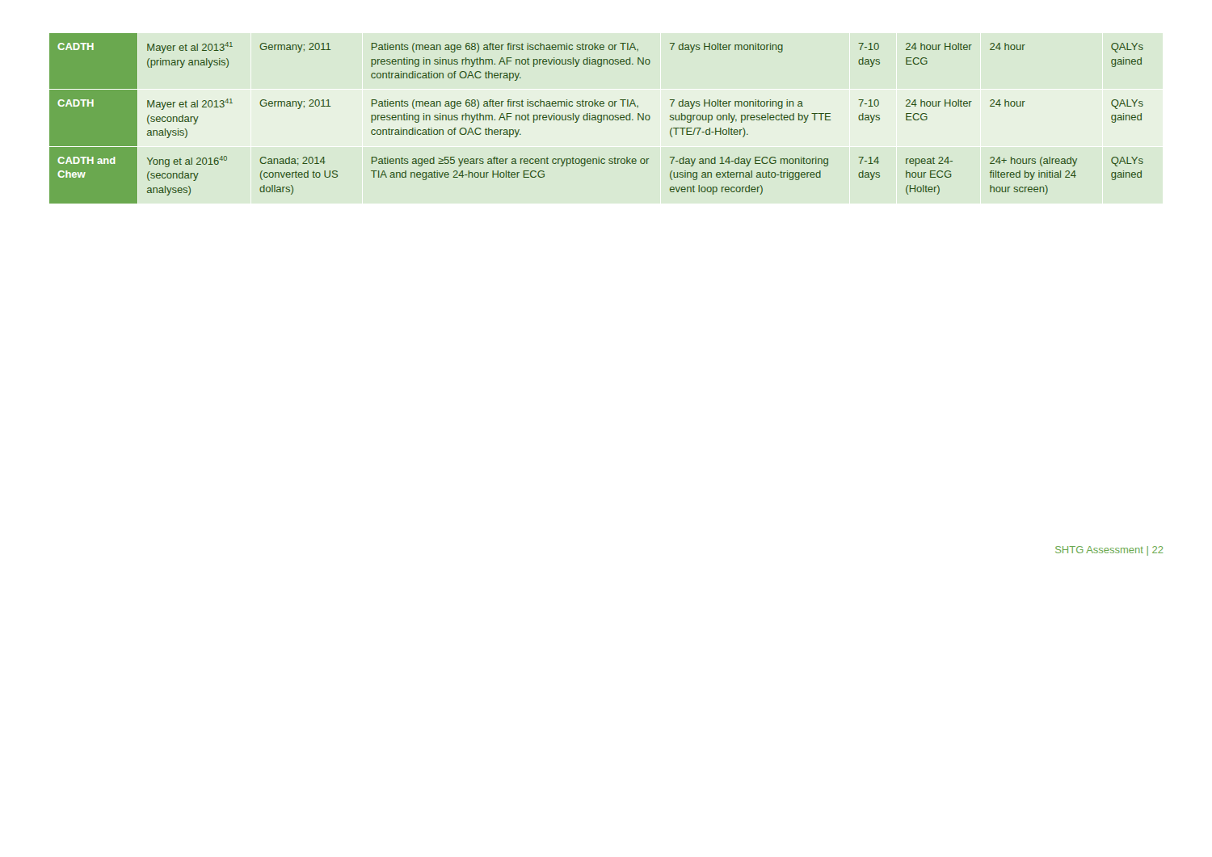| CADTH | Mayer et al 2013 41 (primary analysis) | Germany; 2011 | Patients (mean age 68) after first ischaemic stroke or TIA, presenting in sinus rhythm. AF not previously diagnosed. No contraindication of OAC therapy. | 7 days Holter monitoring | 7-10 days | 24 hour Holter ECG | 24 hour | QALYs gained |
| CADTH | Mayer et al 2013 41 (secondary analysis) | Germany; 2011 | Patients (mean age 68) after first ischaemic stroke or TIA, presenting in sinus rhythm. AF not previously diagnosed. No contraindication of OAC therapy. | 7 days Holter monitoring in a subgroup only, preselected by TTE (TTE/7-d-Holter). | 7-10 days | 24 hour Holter ECG | 24 hour | QALYs gained |
| CADTH and Chew | Yong et al 2016 40 (secondary analyses) | Canada; 2014 (converted to US dollars) | Patients aged ≥55 years after a recent cryptogenic stroke or TIA and negative 24-hour Holter ECG | 7-day and 14-day ECG monitoring (using an external auto-triggered event loop recorder) | 7-14 days | repeat 24-hour ECG (Holter) | 24+ hours (already filtered by initial 24 hour screen) | QALYs gained |
SHTG Assessment | 22